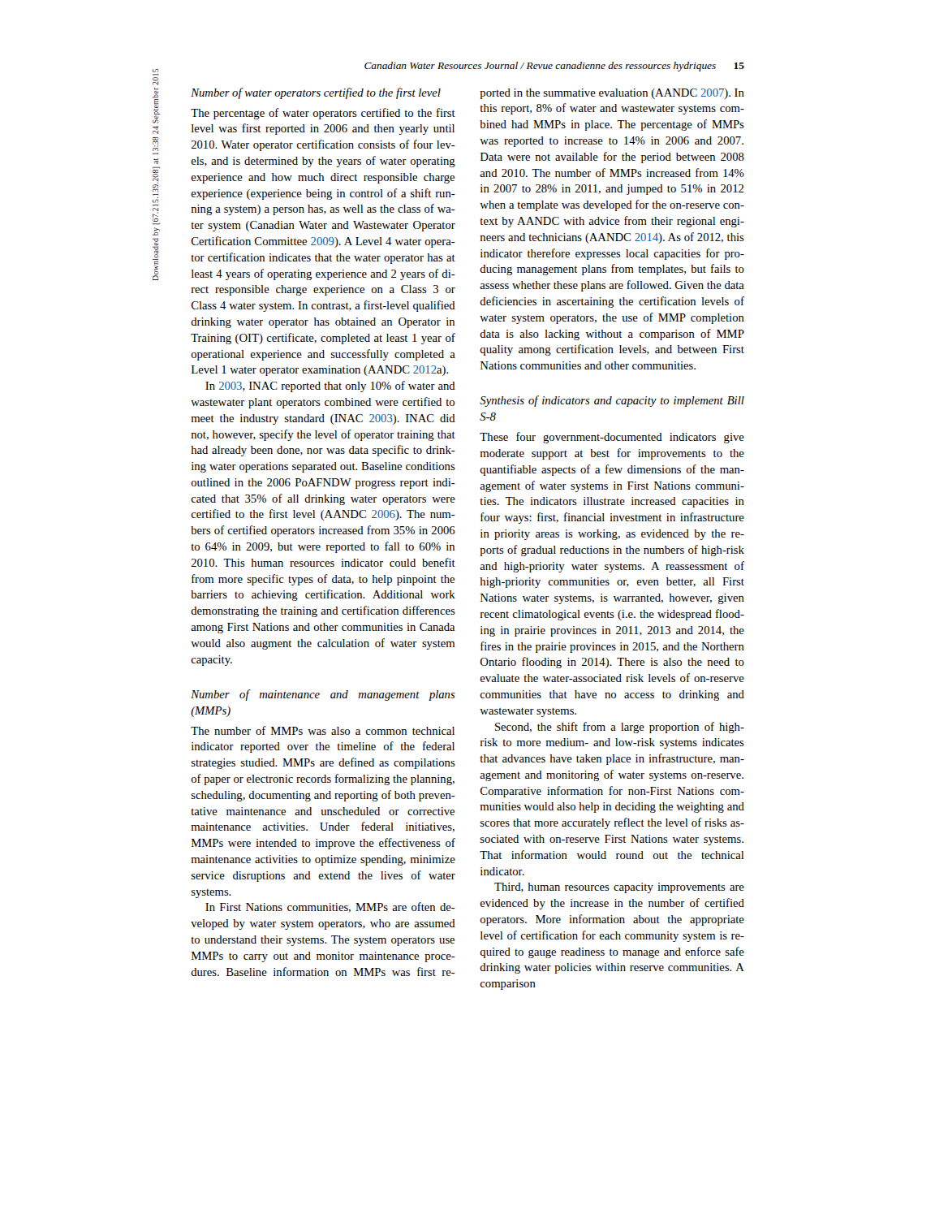Downloaded by [67.215.139.208] at 13:38 24 September 2015
Canadian Water Resources Journal / Revue canadienne des ressources hydriques 15
Number of water operators certified to the first level
The percentage of water operators certified to the first level was first reported in 2006 and then yearly until 2010. Water operator certification consists of four levels, and is determined by the years of water operating experience and how much direct responsible charge experience (experience being in control of a shift running a system) a person has, as well as the class of water system (Canadian Water and Wastewater Operator Certification Committee 2009). A Level 4 water operator certification indicates that the water operator has at least 4 years of operating experience and 2 years of direct responsible charge experience on a Class 3 or Class 4 water system. In contrast, a first-level qualified drinking water operator has obtained an Operator in Training (OIT) certificate, completed at least 1 year of operational experience and successfully completed a Level 1 water operator examination (AANDC 2012a).
In 2003, INAC reported that only 10% of water and wastewater plant operators combined were certified to meet the industry standard (INAC 2003). INAC did not, however, specify the level of operator training that had already been done, nor was data specific to drinking water operations separated out. Baseline conditions outlined in the 2006 PoAFNDW progress report indicated that 35% of all drinking water operators were certified to the first level (AANDC 2006). The numbers of certified operators increased from 35% in 2006 to 64% in 2009, but were reported to fall to 60% in 2010. This human resources indicator could benefit from more specific types of data, to help pinpoint the barriers to achieving certification. Additional work demonstrating the training and certification differences among First Nations and other communities in Canada would also augment the calculation of water system capacity.
Number of maintenance and management plans (MMPs)
The number of MMPs was also a common technical indicator reported over the timeline of the federal strategies studied. MMPs are defined as compilations of paper or electronic records formalizing the planning, scheduling, documenting and reporting of both preventative maintenance and unscheduled or corrective maintenance activities. Under federal initiatives, MMPs were intended to improve the effectiveness of maintenance activities to optimize spending, minimize service disruptions and extend the lives of water systems.
In First Nations communities, MMPs are often developed by water system operators, who are assumed to understand their systems. The system operators use MMPs to carry out and monitor maintenance procedures. Baseline information on MMPs was first reported in the summative evaluation (AANDC 2007). In this report, 8% of water and wastewater systems combined had MMPs in place. The percentage of MMPs was reported to increase to 14% in 2006 and 2007. Data were not available for the period between 2008 and 2010. The number of MMPs increased from 14% in 2007 to 28% in 2011, and jumped to 51% in 2012 when a template was developed for the on-reserve context by AANDC with advice from their regional engineers and technicians (AANDC 2014). As of 2012, this indicator therefore expresses local capacities for producing management plans from templates, but fails to assess whether these plans are followed. Given the data deficiencies in ascertaining the certification levels of water system operators, the use of MMP completion data is also lacking without a comparison of MMP quality among certification levels, and between First Nations communities and other communities.
Synthesis of indicators and capacity to implement Bill S-8
These four government-documented indicators give moderate support at best for improvements to the quantifiable aspects of a few dimensions of the management of water systems in First Nations communities. The indicators illustrate increased capacities in four ways: first, financial investment in infrastructure in priority areas is working, as evidenced by the reports of gradual reductions in the numbers of high-risk and high-priority water systems. A reassessment of high-priority communities or, even better, all First Nations water systems, is warranted, however, given recent climatological events (i.e. the widespread flooding in prairie provinces in 2011, 2013 and 2014, the fires in the prairie provinces in 2015, and the Northern Ontario flooding in 2014). There is also the need to evaluate the water-associated risk levels of on-reserve communities that have no access to drinking and wastewater systems.
Second, the shift from a large proportion of high-risk to more medium- and low-risk systems indicates that advances have taken place in infrastructure, management and monitoring of water systems on-reserve. Comparative information for non-First Nations communities would also help in deciding the weighting and scores that more accurately reflect the level of risks associated with on-reserve First Nations water systems. That information would round out the technical indicator.
Third, human resources capacity improvements are evidenced by the increase in the number of certified operators. More information about the appropriate level of certification for each community system is required to gauge readiness to manage and enforce safe drinking water policies within reserve communities. A comparison